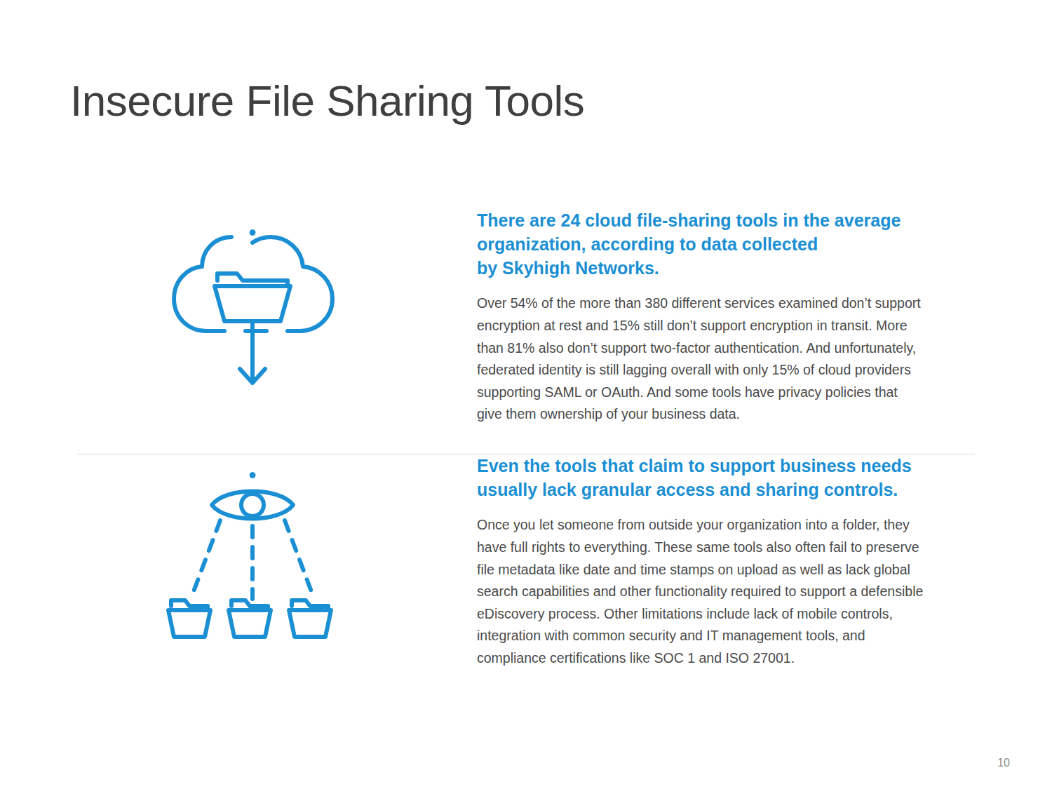Insecure File Sharing Tools
There are 24 cloud file-sharing tools in the average organization, according to data collected
by Skyhigh Networks.
Over 54% of the more than 380 different services examined don’t support encryption at rest and 15% still don’t support encryption in transit. More than 81% also don’t support two-factor authentication. And unfortunately, federated identity is still lagging overall with only 15% of cloud providers supporting SAML or OAuth. And some tools have privacy policies that give them ownership of your business data.
Even the tools that claim to support business needs usually lack granular access and sharing controls.
Once you let someone from outside your organization into a folder, they have full rights to everything. These same tools also often fail to preserve file metadata like date and time stamps on upload as well as lack global search capabilities and other functionality required to support a defensible eDiscovery process. Other limitations include lack of mobile controls, integration with common security and IT management tools, and compliance certifications like SOC 1 and ISO 27001.
10